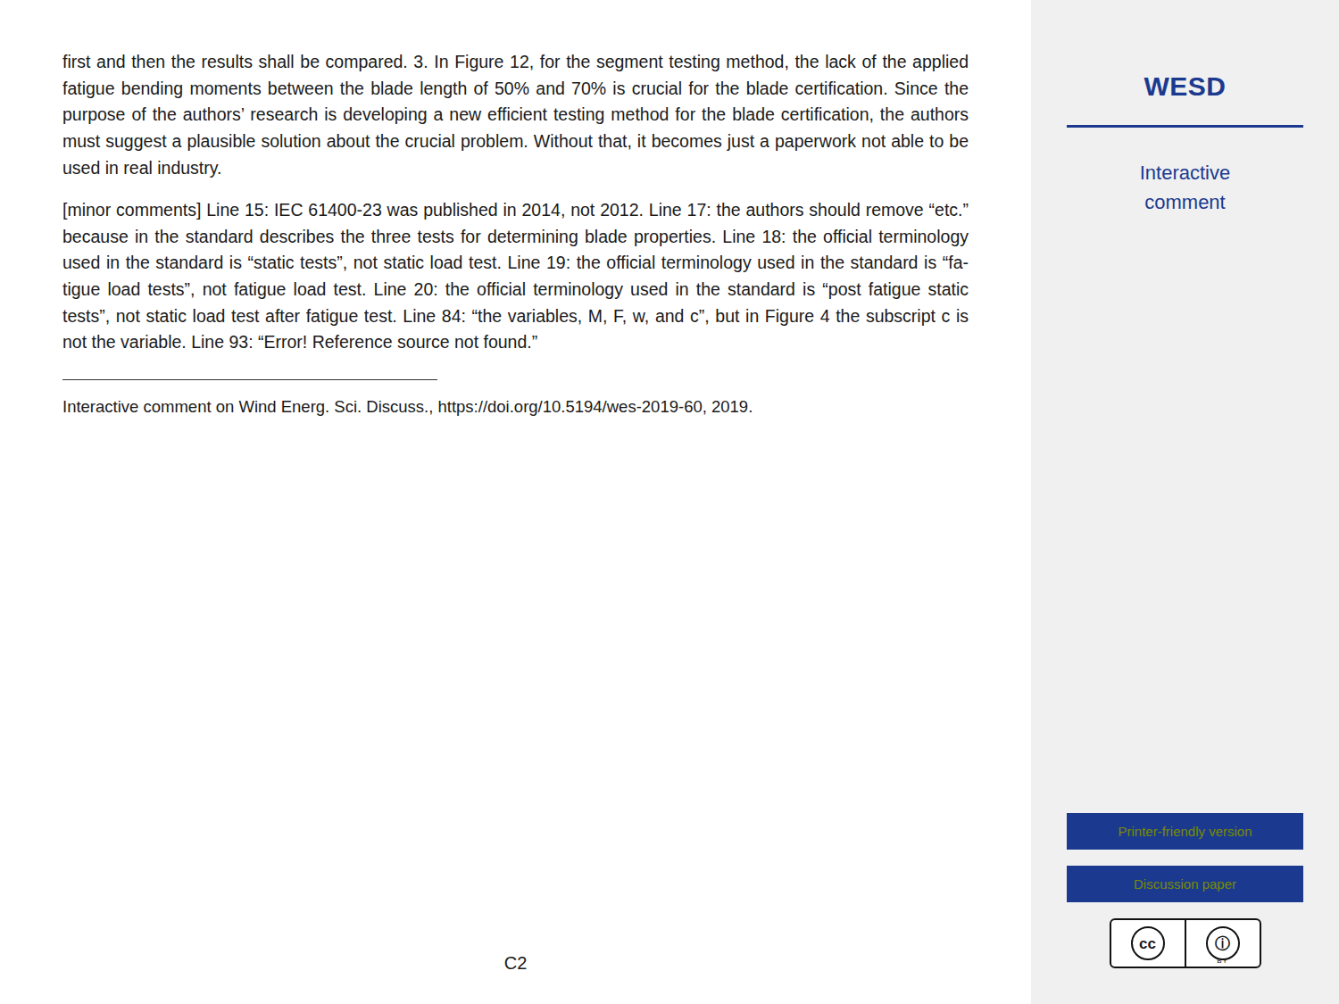WESD
Interactive
comment
Printer-friendly version Discussion paper
cc
ⓘ
BY
first and then the results shall be compared. 3. In Figure 12, for the segment testing method, the lack of the applied fatigue bending moments between the blade length of 50% and 70% is crucial for the blade certification. Since the purpose of the authors’ research is developing a new efficient testing method for the blade certification, the authors must suggest a plausible solution about the crucial problem. Without that, it becomes just a paperwork not able to be used in real industry.
[minor comments] Line 15: IEC 61400-23 was published in 2014, not 2012. Line 17: the authors should remove “etc.” because in the standard describes the three tests for determining blade properties. Line 18: the official terminology used in the standard is “static tests”, not static load test. Line 19: the official terminology used in the standard is “fatigue load tests”, not fatigue load test. Line 20: the official terminology used in the standard is “post fatigue static tests”, not static load test after fatigue test. Line 84: “the variables, M, F, w, and c”, but in Figure 4 the subscript c is not the variable. Line 93: “Error! Reference source not found.”
Interactive comment on Wind Energ. Sci. Discuss., https://doi.org/10.5194/wes-2019-60, 2019.
C2